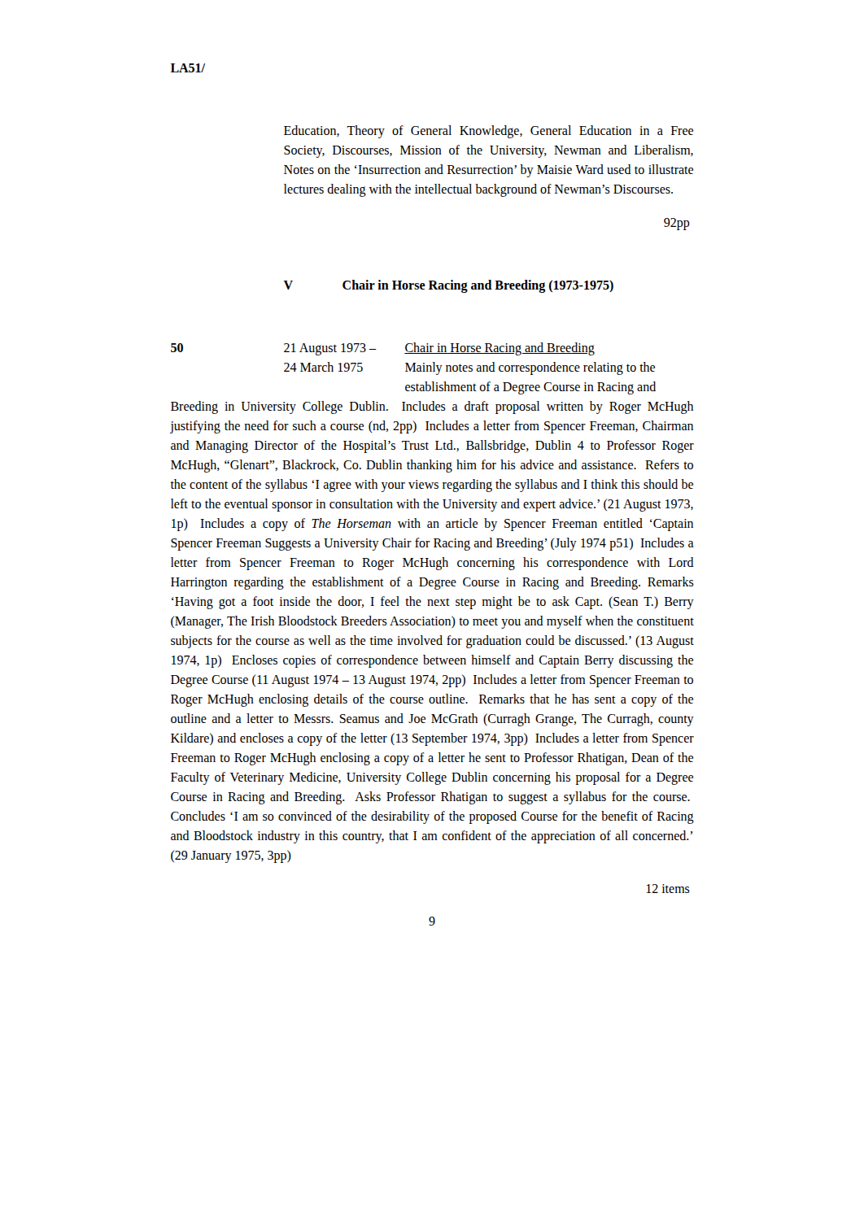LA51/
Education, Theory of General Knowledge, General Education in a Free Society, Discourses, Mission of the University, Newman and Liberalism, Notes on the ‘Insurrection and Resurrection’ by Maisie Ward used to illustrate lectures dealing with the intellectual background of Newman’s Discourses.
92pp
VChair in Horse Racing and Breeding (1973-1975)
50
21 August 1973 –Chair in Horse Racing and Breeding
24 March 1975 Mainly notes and correspondence relating to the
establishment of a Degree Course in Racing and
Breeding in University College Dublin. Includes a draft proposal written by Roger McHugh justifying the need for such a course (nd, 2pp) Includes a letter from Spencer Freeman, Chairman and Managing Director of the Hospital’s Trust Ltd., Ballsbridge, Dublin 4 to Professor Roger McHugh, “Glenart”, Blackrock, Co. Dublin thanking him for his advice and assistance. Refers to the content of the syllabus ‘I agree with your views regarding the syllabus and I think this should be left to the eventual sponsor in consultation with the University and expert advice.’ (21 August 1973, 1p) Includes a copy of The Horseman with an article by Spencer Freeman entitled ‘Captain Spencer Freeman Suggests a University Chair for Racing and Breeding’ (July 1974 p51) Includes a letter from Spencer Freeman to Roger McHugh concerning his correspondence with Lord Harrington regarding the establishment of a Degree Course in Racing and Breeding. Remarks ‘Having got a foot inside the door, I feel the next step might be to ask Capt. (Sean T.) Berry (Manager, The Irish Bloodstock Breeders Association) to meet you and myself when the constituent subjects for the course as well as the time involved for graduation could be discussed.’ (13 August 1974, 1p) Encloses copies of correspondence between himself and Captain Berry discussing the Degree Course (11 August 1974 – 13 August 1974, 2pp) Includes a letter from Spencer Freeman to Roger McHugh enclosing details of the course outline. Remarks that he has sent a copy of the outline and a letter to Messrs. Seamus and Joe McGrath (Curragh Grange, The Curragh, county Kildare) and encloses a copy of the letter (13 September 1974, 3pp) Includes a letter from Spencer Freeman to Roger McHugh enclosing a copy of a letter he sent to Professor Rhatigan, Dean of the Faculty of Veterinary Medicine, University College Dublin concerning his proposal for a Degree Course in Racing and Breeding. Asks Professor Rhatigan to suggest a syllabus for the course. Concludes ‘I am so convinced of the desirability of the proposed Course for the benefit of Racing and Bloodstock industry in this country, that I am confident of the appreciation of all concerned.’ (29 January 1975, 3pp)
12 items
9